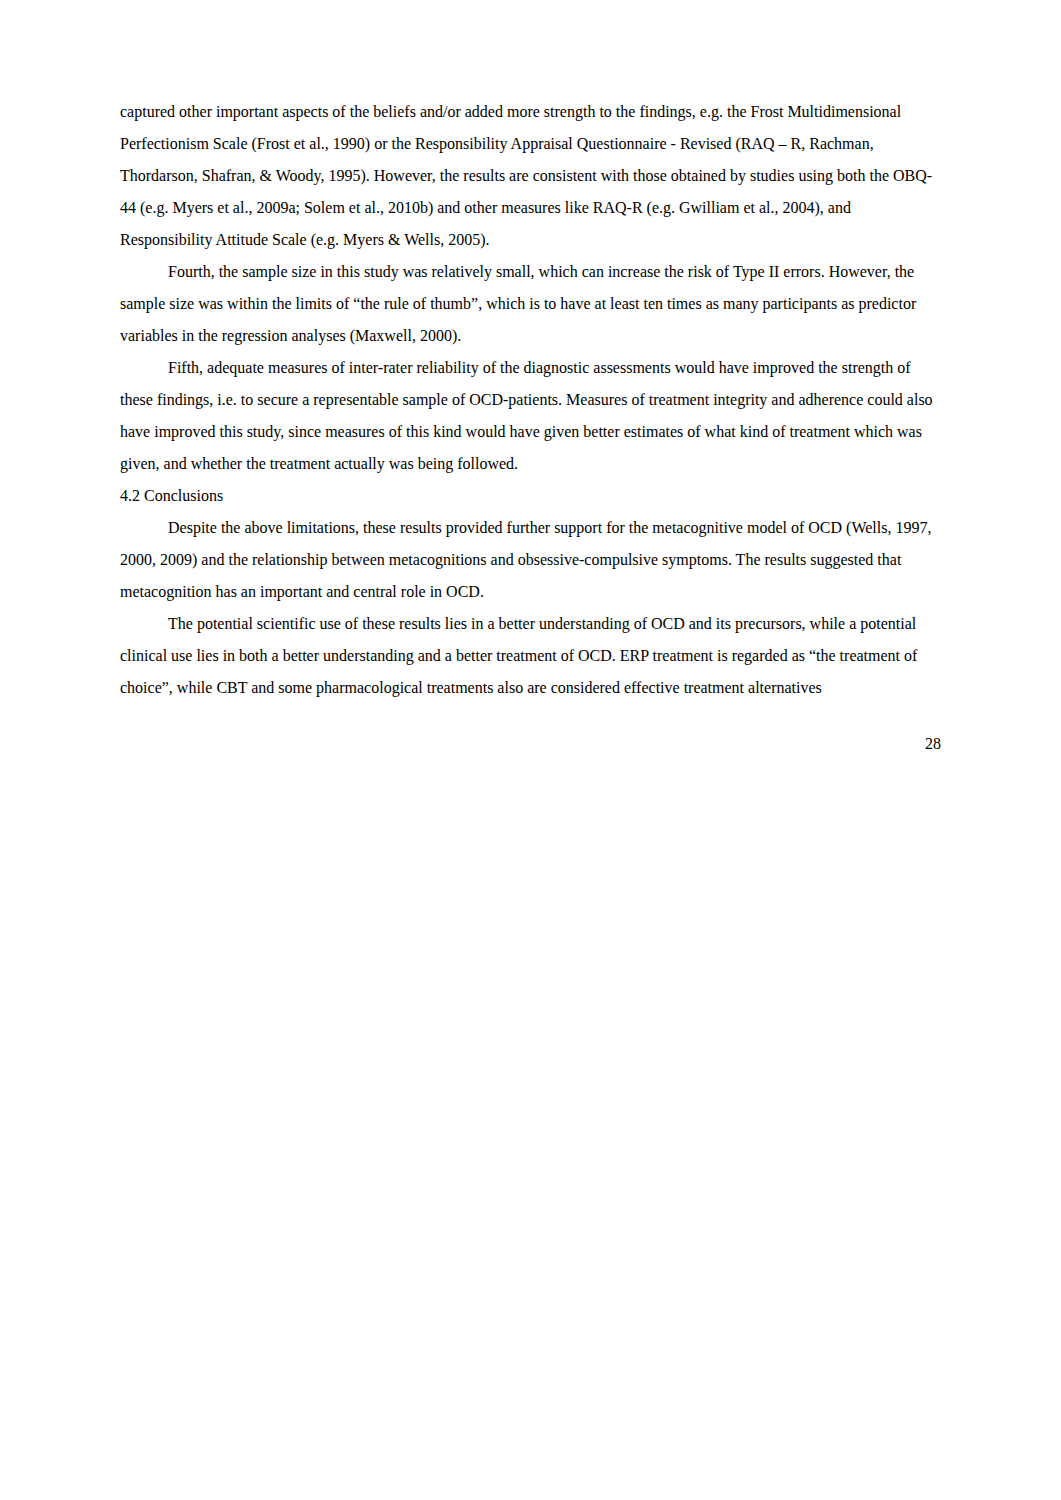captured other important aspects of the beliefs and/or added more strength to the findings, e.g. the Frost Multidimensional Perfectionism Scale (Frost et al., 1990) or the Responsibility Appraisal Questionnaire - Revised (RAQ – R, Rachman, Thordarson, Shafran, & Woody, 1995). However, the results are consistent with those obtained by studies using both the OBQ-44 (e.g. Myers et al., 2009a; Solem et al., 2010b) and other measures like RAQ-R (e.g. Gwilliam et al., 2004), and Responsibility Attitude Scale (e.g. Myers & Wells, 2005).
Fourth, the sample size in this study was relatively small, which can increase the risk of Type II errors. However, the sample size was within the limits of “the rule of thumb”, which is to have at least ten times as many participants as predictor variables in the regression analyses (Maxwell, 2000).
Fifth, adequate measures of inter-rater reliability of the diagnostic assessments would have improved the strength of these findings, i.e. to secure a representable sample of OCD-patients. Measures of treatment integrity and adherence could also have improved this study, since measures of this kind would have given better estimates of what kind of treatment which was given, and whether the treatment actually was being followed.
4.2 Conclusions
Despite the above limitations, these results provided further support for the metacognitive model of OCD (Wells, 1997, 2000, 2009) and the relationship between metacognitions and obsessive-compulsive symptoms. The results suggested that metacognition has an important and central role in OCD.
The potential scientific use of these results lies in a better understanding of OCD and its precursors, while a potential clinical use lies in both a better understanding and a better treatment of OCD. ERP treatment is regarded as “the treatment of choice”, while CBT and some pharmacological treatments also are considered effective treatment alternatives
28